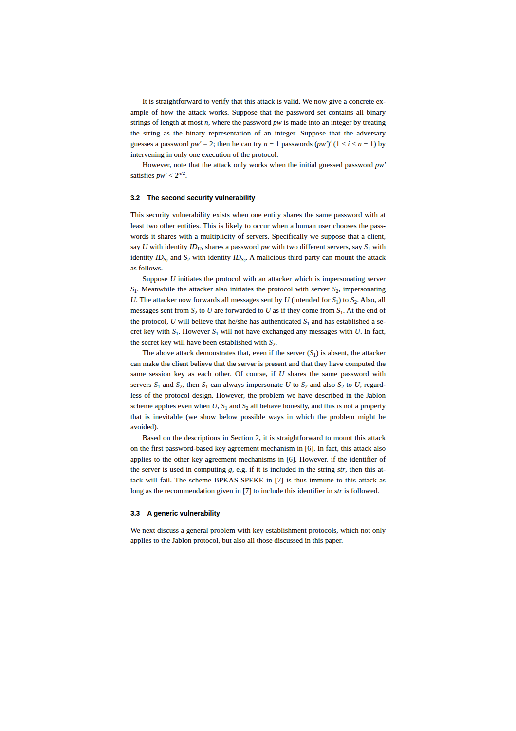It is straightforward to verify that this attack is valid. We now give a concrete example of how the attack works. Suppose that the password set contains all binary strings of length at most n, where the password pw is made into an integer by treating the string as the binary representation of an integer. Suppose that the adversary guesses a password pw′ = 2; then he can try n − 1 passwords (pw′)i (1 ≤ i ≤ n − 1) by intervening in only one execution of the protocol.
However, note that the attack only works when the initial guessed password pw′ satisfies pw′ < 2n/2.
3.2 The second security vulnerability
This security vulnerability exists when one entity shares the same password with at least two other entities. This is likely to occur when a human user chooses the passwords it shares with a multiplicity of servers. Specifically we suppose that a client, say U with identity IDU, shares a password pw with two different servers, say S1 with identity IDS1 and S2 with identity IDS2. A malicious third party can mount the attack as follows.
Suppose U initiates the protocol with an attacker which is impersonating server S1. Meanwhile the attacker also initiates the protocol with server S2, impersonating U. The attacker now forwards all messages sent by U (intended for S1) to S2. Also, all messages sent from S2 to U are forwarded to U as if they come from S1. At the end of the protocol, U will believe that he/she has authenticated S1 and has established a secret key with S1. However S1 will not have exchanged any messages with U. In fact, the secret key will have been established with S2.
The above attack demonstrates that, even if the server (S1) is absent, the attacker can make the client believe that the server is present and that they have computed the same session key as each other. Of course, if U shares the same password with servers S1 and S2, then S1 can always impersonate U to S2 and also S2 to U, regardless of the protocol design. However, the problem we have described in the Jablon scheme applies even when U, S1 and S2 all behave honestly, and this is not a property that is inevitable (we show below possible ways in which the problem might be avoided).
Based on the descriptions in Section 2, it is straightforward to mount this attack on the first password-based key agreement mechanism in [6]. In fact, this attack also applies to the other key agreement mechanisms in [6]. However, if the identifier of the server is used in computing g, e.g. if it is included in the string str, then this attack will fail. The scheme BPKAS-SPEKE in [7] is thus immune to this attack as long as the recommendation given in [7] to include this identifier in str is followed.
3.3 A generic vulnerability
We next discuss a general problem with key establishment protocols, which not only applies to the Jablon protocol, but also all those discussed in this paper.